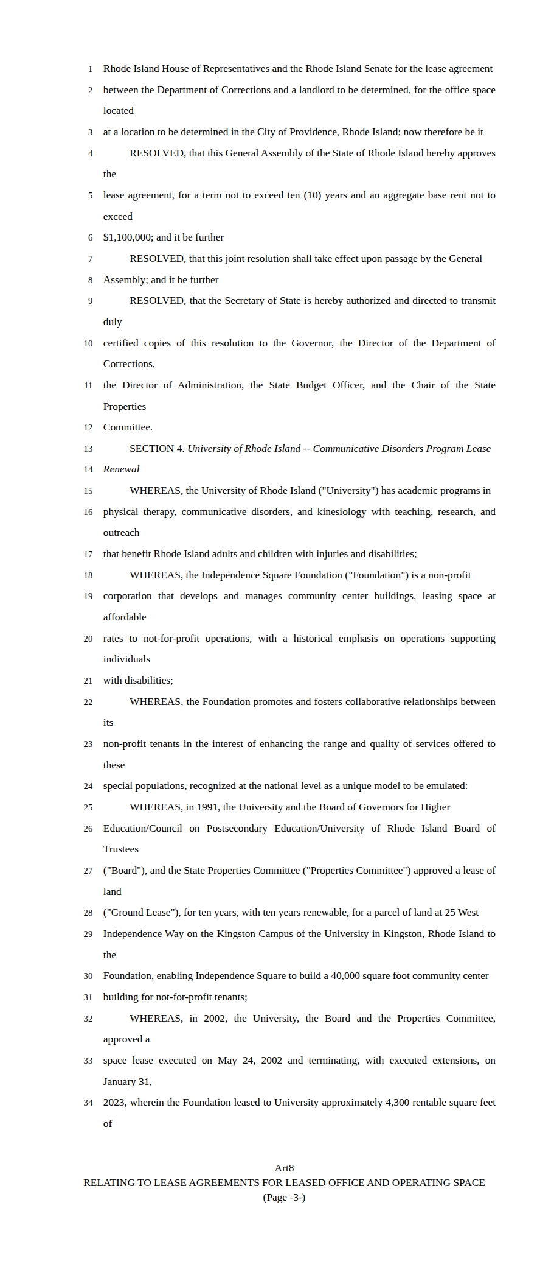1
Rhode Island House of Representatives and the Rhode Island Senate for the lease agreement
2
between the Department of Corrections and a landlord to be determined, for the office space located
3
at a location to be determined in the City of Providence, Rhode Island; now therefore be it
4
RESOLVED, that this General Assembly of the State of Rhode Island hereby approves the
5
lease agreement, for a term not to exceed ten (10) years and an aggregate base rent not to exceed
6
$1,100,000; and it be further
7
RESOLVED, that this joint resolution shall take effect upon passage by the General
8
Assembly; and it be further
9
RESOLVED, that the Secretary of State is hereby authorized and directed to transmit duly
10
certified copies of this resolution to the Governor, the Director of the Department of Corrections,
11
the Director of Administration, the State Budget Officer, and the Chair of the State Properties
12
Committee.
13
SECTION 4. University of Rhode Island -- Communicative Disorders Program Lease
14
Renewal
15
WHEREAS, the University of Rhode Island ("University") has academic programs in
16
physical therapy, communicative disorders, and kinesiology with teaching, research, and outreach
17
that benefit Rhode Island adults and children with injuries and disabilities;
18
WHEREAS, the Independence Square Foundation ("Foundation") is a non-profit
19
corporation that develops and manages community center buildings, leasing space at affordable
20
rates to not-for-profit operations, with a historical emphasis on operations supporting individuals
21
with disabilities;
22
WHEREAS, the Foundation promotes and fosters collaborative relationships between its
23
non-profit tenants in the interest of enhancing the range and quality of services offered to these
24
special populations, recognized at the national level as a unique model to be emulated:
25
WHEREAS, in 1991, the University and the Board of Governors for Higher
26
Education/Council on Postsecondary Education/University of Rhode Island Board of Trustees
27
("Board"), and the State Properties Committee ("Properties Committee") approved a lease of land
28
("Ground Lease"), for ten years, with ten years renewable, for a parcel of land at 25 West
29
Independence Way on the Kingston Campus of the University in Kingston, Rhode Island to the
30
Foundation, enabling Independence Square to build a 40,000 square foot community center
31
building for not-for-profit tenants;
32
WHEREAS, in 2002, the University, the Board and the Properties Committee, approved a
33
space lease executed on May 24, 2002 and terminating, with executed extensions, on January 31,
34
2023, wherein the Foundation leased to University approximately 4,300 rentable square feet of
Art8
RELATING TO LEASE AGREEMENTS FOR LEASED OFFICE AND OPERATING SPACE
(Page -3-)